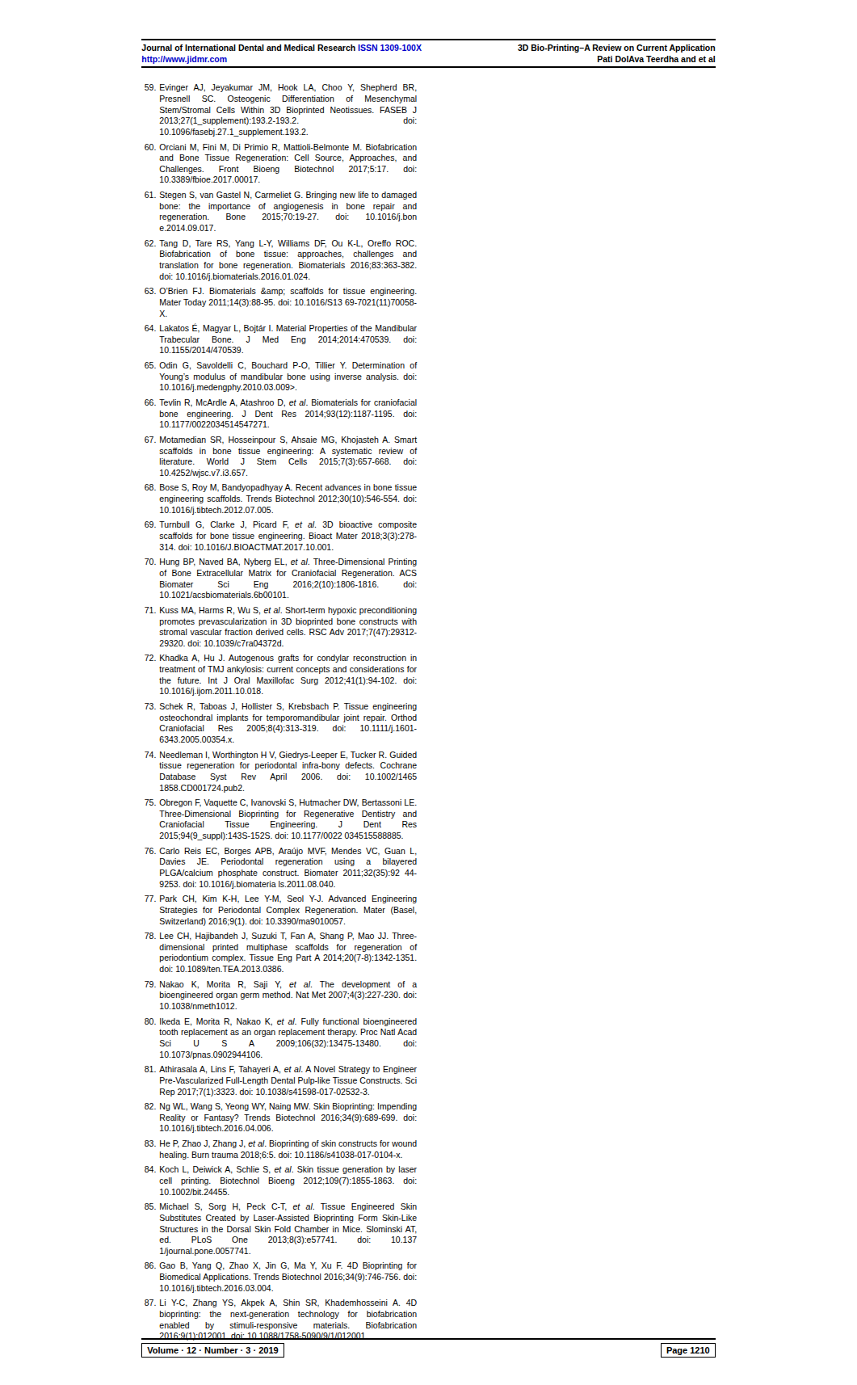Journal of International Dental and Medical Research ISSN 1309-100X
http://www.jidmr.com
3D Bio-Printing–A Review on Current Application
Pati DolAva Teerdha and et al
Evinger AJ, Jeyakumar JM, Hook LA, Choo Y, Shepherd BR, Presnell SC. Osteogenic Differentiation of Mesenchymal Stem/Stromal Cells Within 3D Bioprinted Neotissues. FASEB J 2013;27(1_supplement):193.2-193.2. doi: 10.1096/fasebj.27.1_supplement.193.2.
Orciani M, Fini M, Di Primio R, Mattioli-Belmonte M. Biofabrication and Bone Tissue Regeneration: Cell Source, Approaches, and Challenges. Front Bioeng Biotechnol 2017;5:17. doi: 10.3389/fbioe.2017.00017.
Stegen S, van Gastel N, Carmeliet G. Bringing new life to damaged bone: the importance of angiogenesis in bone repair and regeneration. Bone 2015;70:19-27. doi: 10.1016/j.bon e.2014.09.017.
Tang D, Tare RS, Yang L-Y, Williams DF, Ou K-L, Oreffo ROC. Biofabrication of bone tissue: approaches, challenges and translation for bone regeneration. Biomaterials 2016;83:363-382. doi: 10.1016/j.biomaterials.2016.01.024.
O’Brien FJ. Biomaterials &amp; scaffolds for tissue engineering. Mater Today 2011;14(3):88-95. doi: 10.1016/S13 69-7021(11)70058-X.
Lakatos É, Magyar L, Bojtár I. Material Properties of the Mandibular Trabecular Bone. J Med Eng 2014;2014:470539. doi: 10.1155/2014/470539.
Odin G, Savoldelli C, Bouchard P-O, Tillier Y. Determination of Young’s modulus of mandibular bone using inverse analysis. doi: 10.1016/j.medengphy.2010.03.009>.
Tevlin R, McArdle A, Atashroo D, et al. Biomaterials for craniofacial bone engineering. J Dent Res 2014;93(12):1187-1195. doi: 10.1177/0022034514547271.
Motamedian SR, Hosseinpour S, Ahsaie MG, Khojasteh A. Smart scaffolds in bone tissue engineering: A systematic review of literature. World J Stem Cells 2015;7(3):657-668. doi: 10.4252/wjsc.v7.i3.657.
Bose S, Roy M, Bandyopadhyay A. Recent advances in bone tissue engineering scaffolds. Trends Biotechnol 2012;30(10):546-554. doi: 10.1016/j.tibtech.2012.07.005.
Turnbull G, Clarke J, Picard F, et al. 3D bioactive composite scaffolds for bone tissue engineering. Bioact Mater 2018;3(3):278-314. doi: 10.1016/J.BIOACTMAT.2017.10.001.
Hung BP, Naved BA, Nyberg EL, et al. Three-Dimensional Printing of Bone Extracellular Matrix for Craniofacial Regeneration. ACS Biomater Sci Eng 2016;2(10):1806-1816. doi: 10.1021/acsbiomaterials.6b00101.
Kuss MA, Harms R, Wu S, et al. Short-term hypoxic preconditioning promotes prevascularization in 3D bioprinted bone constructs with stromal vascular fraction derived cells. RSC Adv 2017;7(47):29312-29320. doi: 10.1039/c7ra04372d.
Khadka A, Hu J. Autogenous grafts for condylar reconstruction in treatment of TMJ ankylosis: current concepts and considerations for the future. Int J Oral Maxillofac Surg 2012;41(1):94-102. doi: 10.1016/j.ijom.2011.10.018.
Schek R, Taboas J, Hollister S, Krebsbach P. Tissue engineering osteochondral implants for temporomandibular joint repair. Orthod Craniofacial Res 2005;8(4):313-319. doi: 10.1111/j.1601-6343.2005.00354.x.
Needleman I, Worthington H V, Giedrys-Leeper E, Tucker R. Guided tissue regeneration for periodontal infra-bony defects. Cochrane Database Syst Rev April 2006. doi: 10.1002/1465 1858.CD001724.pub2.
Obregon F, Vaquette C, Ivanovski S, Hutmacher DW, Bertassoni LE. Three-Dimensional Bioprinting for Regenerative Dentistry and Craniofacial Tissue Engineering. J Dent Res 2015;94(9_suppl):143S-152S. doi: 10.1177/0022 034515588885.
Carlo Reis EC, Borges APB, Araújo MVF, Mendes VC, Guan L, Davies JE. Periodontal regeneration using a bilayered PLGA/calcium phosphate construct. Biomater 2011;32(35):92 44-9253. doi: 10.1016/j.biomateria ls.2011.08.040.
Park CH, Kim K-H, Lee Y-M, Seol Y-J. Advanced Engineering Strategies for Periodontal Complex Regeneration. Mater (Basel, Switzerland) 2016;9(1). doi: 10.3390/ma9010057.
Lee CH, Hajibandeh J, Suzuki T, Fan A, Shang P, Mao JJ. Three-dimensional printed multiphase scaffolds for regeneration of periodontium complex. Tissue Eng Part A 2014;20(7-8):1342-1351. doi: 10.1089/ten.TEA.2013.0386.
Nakao K, Morita R, Saji Y, et al. The development of a bioengineered organ germ method. Nat Met 2007;4(3):227-230. doi: 10.1038/nmeth1012.
Ikeda E, Morita R, Nakao K, et al. Fully functional bioengineered tooth replacement as an organ replacement therapy. Proc Natl Acad Sci U S A 2009;106(32):13475-13480. doi: 10.1073/pnas.0902944106.
Athirasala A, Lins F, Tahayeri A, et al. A Novel Strategy to Engineer Pre-Vascularized Full-Length Dental Pulp-like Tissue Constructs. Sci Rep 2017;7(1):3323. doi: 10.1038/s41598-017-02532-3.
Ng WL, Wang S, Yeong WY, Naing MW. Skin Bioprinting: Impending Reality or Fantasy? Trends Biotechnol 2016;34(9):689-699. doi: 10.1016/j.tibtech.2016.04.006.
He P, Zhao J, Zhang J, et al. Bioprinting of skin constructs for wound healing. Burn trauma 2018;6:5. doi: 10.1186/s41038-017-0104-x.
Koch L, Deiwick A, Schlie S, et al. Skin tissue generation by laser cell printing. Biotechnol Bioeng 2012;109(7):1855-1863. doi: 10.1002/bit.24455.
Michael S, Sorg H, Peck C-T, et al. Tissue Engineered Skin Substitutes Created by Laser-Assisted Bioprinting Form Skin-Like Structures in the Dorsal Skin Fold Chamber in Mice. Slominski AT, ed. PLoS One 2013;8(3):e57741. doi: 10.137 1/journal.pone.0057741.
Gao B, Yang Q, Zhao X, Jin G, Ma Y, Xu F. 4D Bioprinting for Biomedical Applications. Trends Biotechnol 2016;34(9):746-756. doi: 10.1016/j.tibtech.2016.03.004.
Li Y-C, Zhang YS, Akpek A, Shin SR, Khademhosseini A. 4D bioprinting: the next-generation technology for biofabrication enabled by stimuli-responsive materials. Biofabrication 2016;9(1):012001. doi: 10.1088/1758-5090/9/1/012001.
Volume · 12 · Number · 3 · 2019
Page 1210